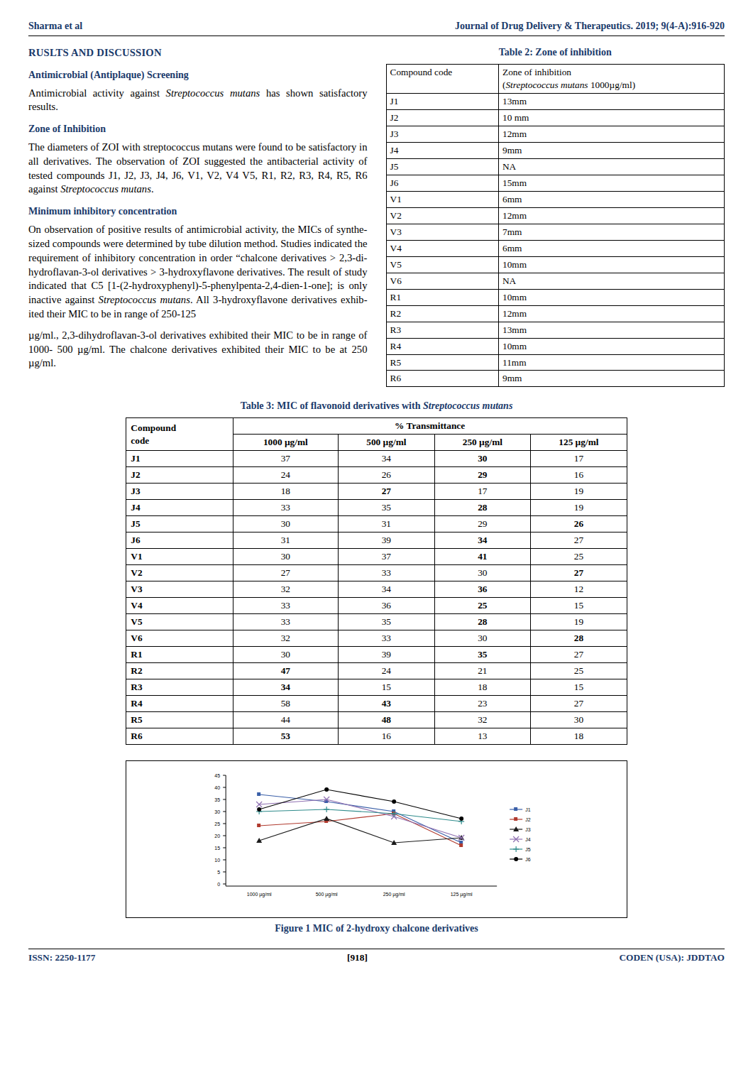Sharma et al
Journal of Drug Delivery & Therapeutics. 2019; 9(4-A):916-920
RUSLTS AND DISCUSSION
Antimicrobial (Antiplaque) Screening
Antimicrobial activity against Streptococcus mutans has shown satisfactory results.
Zone of Inhibition
The diameters of ZOI with streptococcus mutans were found to be satisfactory in all derivatives. The observation of ZOI suggested the antibacterial activity of tested compounds J1, J2, J3, J4, J6, V1, V2, V4 V5, R1, R2, R3, R4, R5, R6 against Streptococcus mutans.
Minimum inhibitory concentration
On observation of positive results of antimicrobial activity, the MICs of synthesized compounds were determined by tube dilution method. Studies indicated the requirement of inhibitory concentration in order “chalcone derivatives > 2,3-dihydroflavan-3-ol derivatives > 3-hydroxyflavone derivatives. The result of study indicated that C5 [1-(2-hydroxyphenyl)-5-phenylpenta-2,4-dien-1-one]; is only inactive against Streptococcus mutans. All 3-hydroxyflavone derivatives exhibited their MIC to be in range of 250-125
µg/ml., 2,3-dihydroflavan-3-ol derivatives exhibited their MIC to be in range of 1000- 500 µg/ml. The chalcone derivatives exhibited their MIC to be at 250 µg/ml.
Table 2: Zone of inhibition
| Compound code | Zone of inhibition ( Streptococcus mutans 1000µg/ml) |
| --- | --- |
| J1 | 13mm |
| J2 | 10 mm |
| J3 | 12mm |
| J4 | 9mm |
| J5 | NA |
| J6 | 15mm |
| V1 | 6mm |
| V2 | 12mm |
| V3 | 7mm |
| V4 | 6mm |
| V5 | 10mm |
| V6 | NA |
| R1 | 10mm |
| R2 | 12mm |
| R3 | 13mm |
| R4 | 10mm |
| R5 | 11mm |
| R6 | 9mm |
Table 3: MIC of flavonoid derivatives with Streptococcus mutans
| Compound code | % Transmittance |
| --- | --- |
| 1000 µg/ml | 500 µg/ml | 250 µg/ml | 125 µg/ml |
| J1 | 37 | 34 | 30 | 17 |
| J2 | 24 | 26 | 29 | 16 |
| J3 | 18 | 27 | 17 | 19 |
| J4 | 33 | 35 | 28 | 19 |
| J5 | 30 | 31 | 29 | 26 |
| J6 | 31 | 39 | 34 | 27 |
| V1 | 30 | 37 | 41 | 25 |
| V2 | 27 | 33 | 30 | 27 |
| V3 | 32 | 34 | 36 | 12 |
| V4 | 33 | 36 | 25 | 15 |
| V5 | 33 | 35 | 28 | 19 |
| V6 | 32 | 33 | 30 | 28 |
| R1 | 30 | 39 | 35 | 27 |
| R2 | 47 | 24 | 21 | 25 |
| R3 | 34 | 15 | 18 | 15 |
| R4 | 58 | 43 | 23 | 27 |
| R5 | 44 | 48 | 32 | 30 |
| R6 | 53 | 16 | 13 | 18 |
45 40 35 30 25 20 15 10 5 0 1000 µg/ml 500 µg/ml 250 µg/ml 125 µg/ml J1 J2 J3 J4 J5 J6
Figure 1 MIC of 2-hydroxy chalcone derivatives
ISSN: 2250-1177
[918]
CODEN (USA): JDDTAO